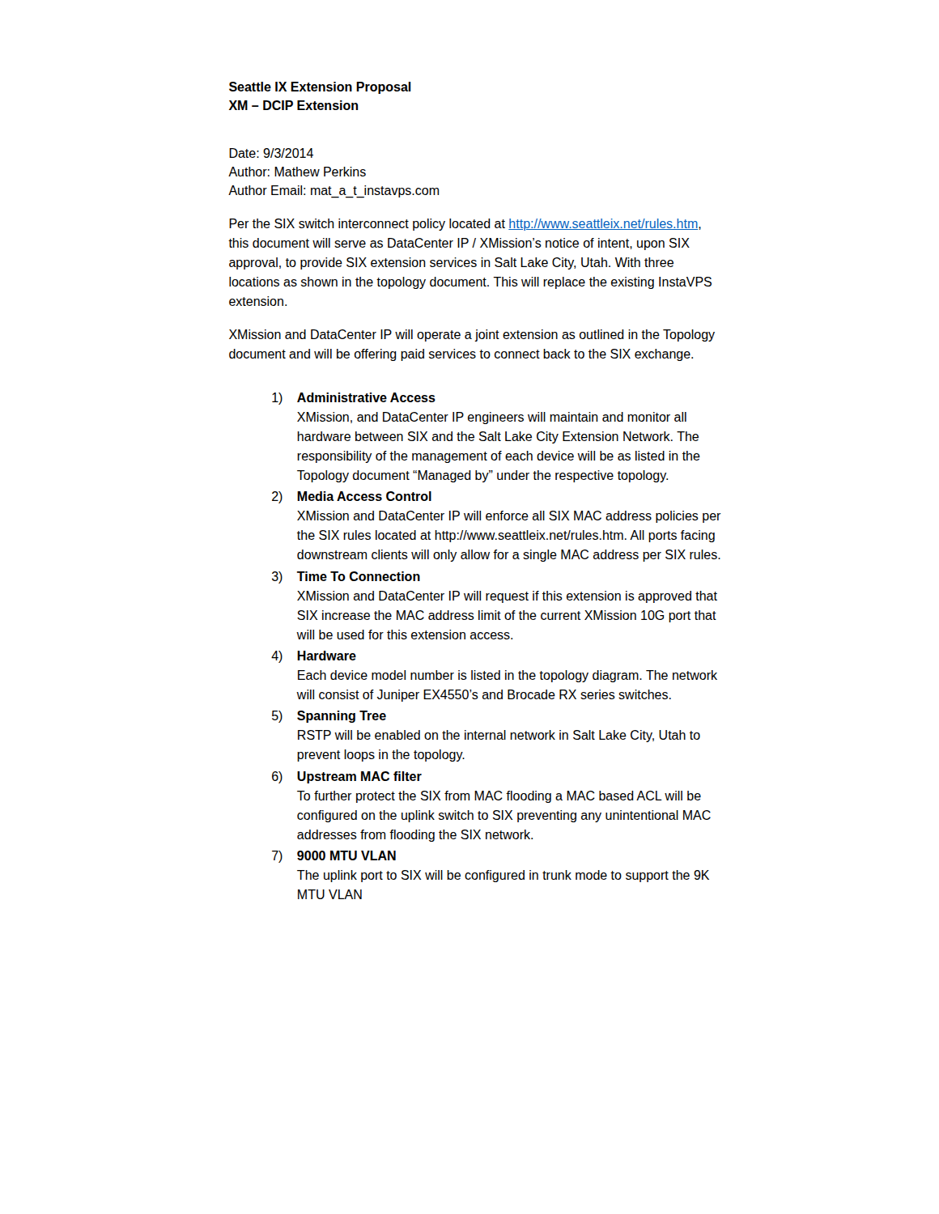Seattle IX Extension Proposal XM – DCIP Extension
Date: 9/3/2014
Author: Mathew Perkins
Author Email: mat_a_t_instavps.com
Per the SIX switch interconnect policy located at http://www.seattleix.net/rules.htm, this document will serve as DataCenter IP / XMission’s notice of intent, upon SIX approval, to provide SIX extension services in Salt Lake City, Utah. With three locations as shown in the topology document. This will replace the existing InstaVPS extension.
XMission and DataCenter IP will operate a joint extension as outlined in the Topology document and will be offering paid services to connect back to the SIX exchange.
Administrative Access XMission, and DataCenter IP engineers will maintain and monitor all hardware between SIX and the Salt Lake City Extension Network. The responsibility of the management of each device will be as listed in the Topology document “Managed by” under the respective topology.
Media Access Control XMission and DataCenter IP will enforce all SIX MAC address policies per the SIX rules located at http://www.seattleix.net/rules.htm. All ports facing downstream clients will only allow for a single MAC address per SIX rules.
Time To Connection XMission and DataCenter IP will request if this extension is approved that SIX increase the MAC address limit of the current XMission 10G port that will be used for this extension access.
Hardware Each device model number is listed in the topology diagram. The network will consist of Juniper EX4550’s and Brocade RX series switches.
Spanning Tree RSTP will be enabled on the internal network in Salt Lake City, Utah to prevent loops in the topology.
Upstream MAC filter To further protect the SIX from MAC flooding a MAC based ACL will be configured on the uplink switch to SIX preventing any unintentional MAC addresses from flooding the SIX network.
9000 MTU VLAN The uplink port to SIX will be configured in trunk mode to support the 9K MTU VLAN